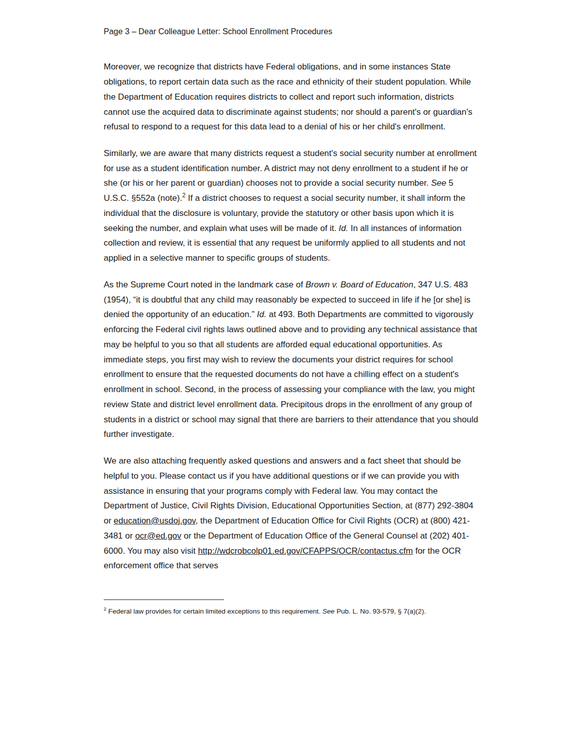Page 3 – Dear Colleague Letter: School Enrollment Procedures
Moreover, we recognize that districts have Federal obligations, and in some instances State obligations, to report certain data such as the race and ethnicity of their student population. While the Department of Education requires districts to collect and report such information, districts cannot use the acquired data to discriminate against students; nor should a parent's or guardian's refusal to respond to a request for this data lead to a denial of his or her child's enrollment.
Similarly, we are aware that many districts request a student's social security number at enrollment for use as a student identification number. A district may not deny enrollment to a student if he or she (or his or her parent or guardian) chooses not to provide a social security number. See 5 U.S.C. §552a (note).2 If a district chooses to request a social security number, it shall inform the individual that the disclosure is voluntary, provide the statutory or other basis upon which it is seeking the number, and explain what uses will be made of it. Id. In all instances of information collection and review, it is essential that any request be uniformly applied to all students and not applied in a selective manner to specific groups of students.
As the Supreme Court noted in the landmark case of Brown v. Board of Education, 347 U.S. 483 (1954), “it is doubtful that any child may reasonably be expected to succeed in life if he [or she] is denied the opportunity of an education.” Id. at 493. Both Departments are committed to vigorously enforcing the Federal civil rights laws outlined above and to providing any technical assistance that may be helpful to you so that all students are afforded equal educational opportunities. As immediate steps, you first may wish to review the documents your district requires for school enrollment to ensure that the requested documents do not have a chilling effect on a student's enrollment in school. Second, in the process of assessing your compliance with the law, you might review State and district level enrollment data. Precipitous drops in the enrollment of any group of students in a district or school may signal that there are barriers to their attendance that you should further investigate.
We are also attaching frequently asked questions and answers and a fact sheet that should be helpful to you. Please contact us if you have additional questions or if we can provide you with assistance in ensuring that your programs comply with Federal law. You may contact the Department of Justice, Civil Rights Division, Educational Opportunities Section, at (877) 292-3804 or education@usdoj.gov, the Department of Education Office for Civil Rights (OCR) at (800) 421-3481 or ocr@ed.gov or the Department of Education Office of the General Counsel at (202) 401-6000. You may also visit http://wdcrobcolp01.ed.gov/CFAPPS/OCR/contactus.cfm for the OCR enforcement office that serves
2 Federal law provides for certain limited exceptions to this requirement. See Pub. L. No. 93-579, § 7(a)(2).